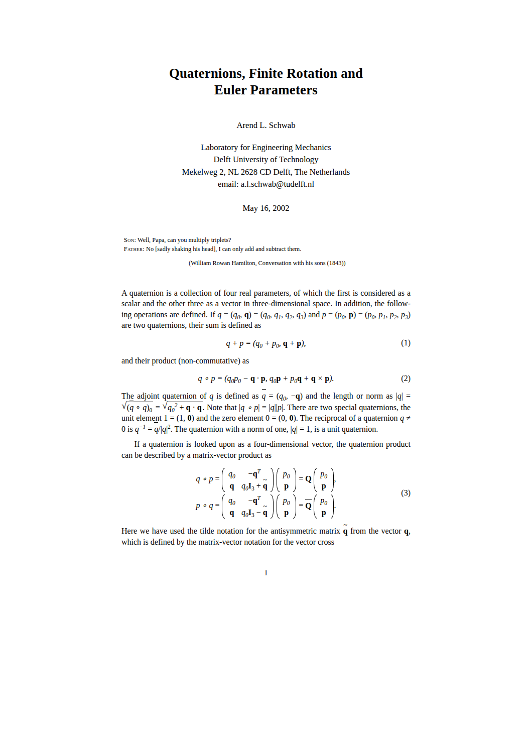Quaternions, Finite Rotation and
Euler Parameters
Arend L. Schwab
Laboratory for Engineering Mechanics
Delft University of Technology
Mekelweg 2, NL 2628 CD Delft, The Netherlands
email: a.l.schwab@tudelft.nl
May 16, 2002
Son: Well, Papa, can you multiply triplets?
Father: No [sadly shaking his head], I can only add and subtract them.
(William Rowan Hamilton, Conversation with his sons (1843))
A quaternion is a collection of four real parameters, of which the first is considered as a scalar and the other three as a vector in three-dimensional space. In addition, the following operations are defined. If q = (q0, q) = (q0, q1, q2, q3) and p = (p0, p) = (p0, p1, p2, p3) are two quaternions, their sum is defined as
q + p = (q0 + p0, q + p), (1)
and their product (non-commutative) as
q ∘ p = (q0p0 − q · p, q0p + p0q + q × p). (2)
The adjoint quaternion of q is defined as q = (q0, −q) and the length or norm as |q| = ( q ∘ q)0 = q02 + q · q. Note that |q ∘ p| = |q||p|. There are two special quaternions, the unit element 1 = (1, 0) and the zero element 0 = (0, 0). The reciprocal of a quaternion q ≠ 0 is q−1 = q/|q|2. The quaternion with a norm of one, |q| = 1, is a unit quaternion.
If a quaternion is looked upon as a four-dimensional vector, the quaternion product can be described by a matrix-vector product as
q ∘ p =
| q 0 | − q T |
| q | q 0 I 3 + ~ q |
| p 0 |
| p |
= Q
| p 0 |
| p |
, p ∘ q =
| q 0 | − q T |
| q | q 0 I 3 − ~ q |
| p 0 |
| p |
= Q
| p 0 |
| p |
. (3)
Here we have used the tilde notation for the antisymmetric matrix ~q from the vector q, which is defined by the matrix-vector notation for the vector cross
1